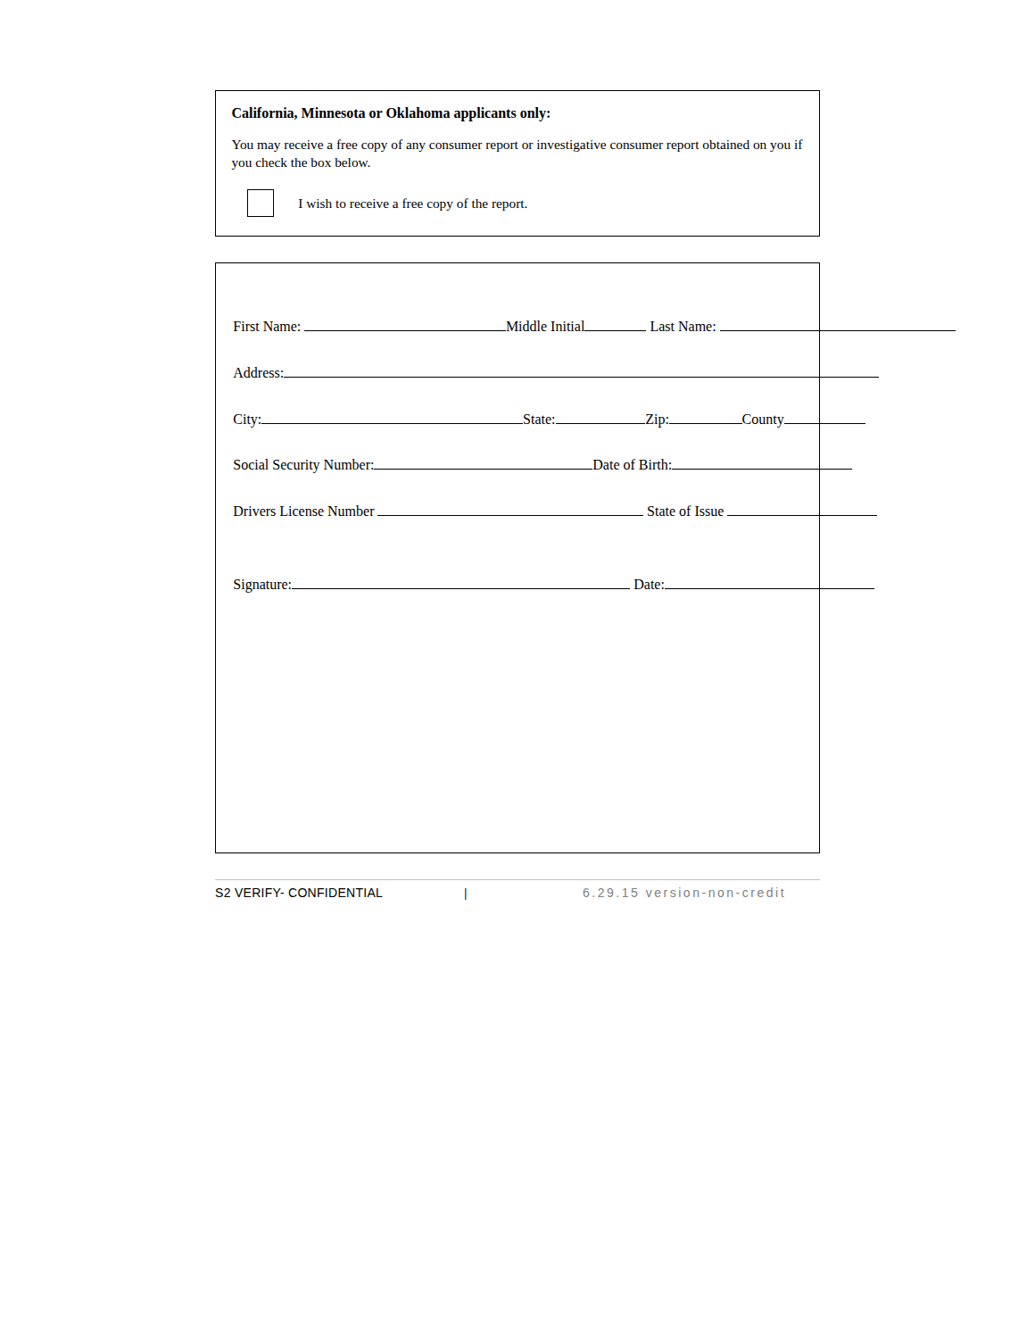California, Minnesota or Oklahoma applicants only:
You may receive a free copy of any consumer report or investigative consumer report obtained on you if you check the box below.
I wish to receive a free copy of the report.
First Name: Middle Initial Last Name:
Address:
City: State: Zip: County
Social Security Number: Date of Birth:
Drivers License Number State of Issue
Signature: Date:
S2 VERIFY- CONFIDENTIAL | 6.29.15 version-non-credit